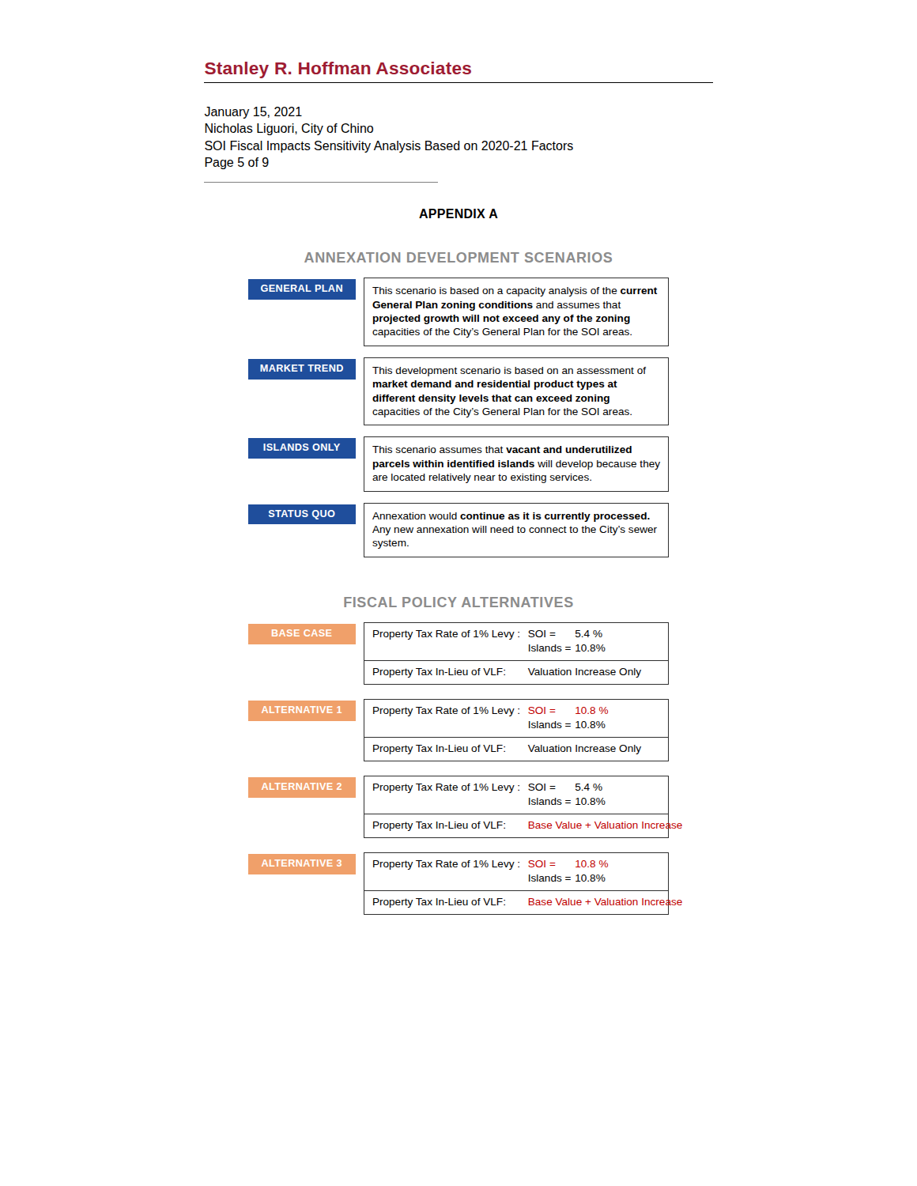Stanley R. Hoffman Associates
January 15, 2021
Nicholas Liguori, City of Chino
SOI Fiscal Impacts Sensitivity Analysis Based on 2020-21 Factors
Page 5 of 9
APPENDIX A
ANNEXATION DEVELOPMENT SCENARIOS
GENERAL PLAN
This scenario is based on a capacity analysis of the current General Plan zoning conditions and assumes that projected growth will not exceed any of the zoning capacities of the City’s General Plan for the SOI areas.
MARKET TREND
This development scenario is based on an assessment of market demand and residential product types at different density levels that can exceed zoning capacities of the City’s General Plan for the SOI areas.
ISLANDS ONLY
This scenario assumes that vacant and underutilized parcels within identified islands will develop because they are located relatively near to existing services.
STATUS QUO
Annexation would continue as it is currently processed. Any new annexation will need to connect to the City’s sewer system.
FISCAL POLICY ALTERNATIVES
BASE CASE
Property Tax Rate of 1% Levy :
SOI =
5.4 %
Islands =
10.8%
Property Tax In-Lieu of VLF:
Valuation Increase Only
ALTERNATIVE 1
Property Tax Rate of 1% Levy :
SOI =
10.8 %
Islands =
10.8%
Property Tax In-Lieu of VLF:
Valuation Increase Only
ALTERNATIVE 2
Property Tax Rate of 1% Levy :
SOI =
5.4 %
Islands =
10.8%
Property Tax In-Lieu of VLF:
Base Value + Valuation Increase
ALTERNATIVE 3
Property Tax Rate of 1% Levy :
SOI =
10.8 %
Islands =
10.8%
Property Tax In-Lieu of VLF:
Base Value + Valuation Increase